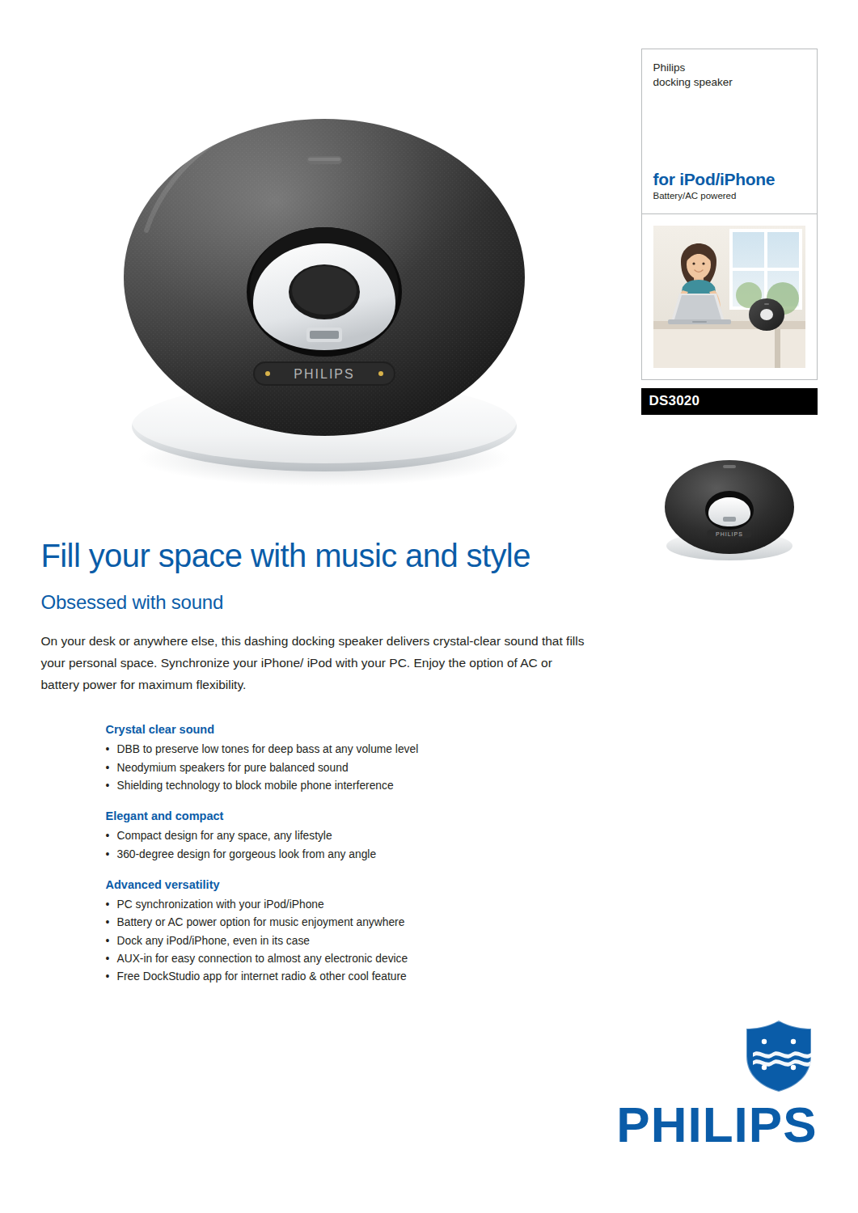Philips
docking speaker
for iPod/iPhone
Battery/AC powered
DS3020
PHILIPS
PHILIPS
Fill your space with music and style
Obsessed with sound
On your desk or anywhere else, this dashing docking speaker delivers crystal-clear sound that fills your personal space. Synchronize your iPhone/ iPod with your PC. Enjoy the option of AC or battery power for maximum flexibility.
Crystal clear sound
DBB to preserve low tones for deep bass at any volume level
Neodymium speakers for pure balanced sound
Shielding technology to block mobile phone interference
Elegant and compact
Compact design for any space, any lifestyle
360-degree design for gorgeous look from any angle
Advanced versatility
PC synchronization with your iPod/iPhone
Battery or AC power option for music enjoyment anywhere
Dock any iPod/iPhone, even in its case
AUX-in for easy connection to almost any electronic device
Free DockStudio app for internet radio & other cool feature
PHILIPS